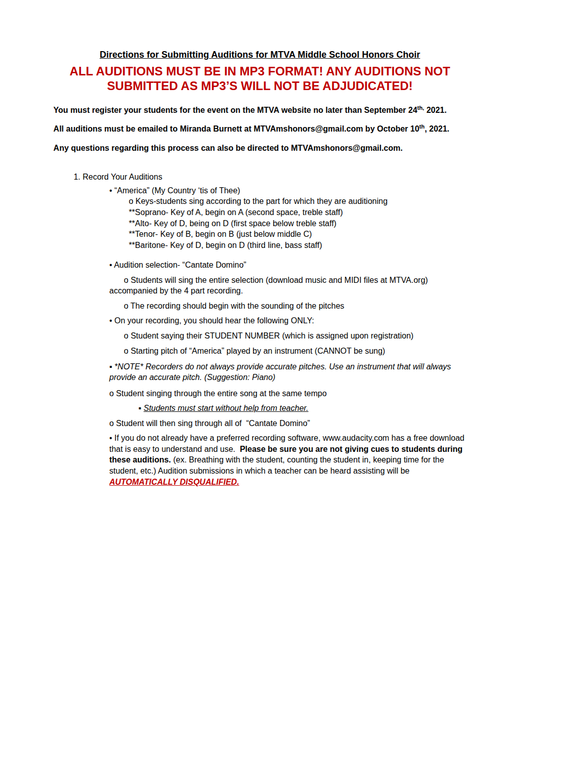Directions for Submitting Auditions for MTVA Middle School Honors Choir
ALL AUDITIONS MUST BE IN MP3 FORMAT! ANY AUDITIONS NOT SUBMITTED AS MP3’S WILL NOT BE ADJUDICATED!
You must register your students for the event on the MTVA website no later than September 24th, 2021.
All auditions must be emailed to Miranda Burnett at MTVAmshonors@gmail.com by October 10th, 2021.
Any questions regarding this process can also be directed to MTVAmshonors@gmail.com.
Record Your Auditions
• “America” (My Country ‘tis of Thee)
o Keys-students sing according to the part for which they are auditioning
**Soprano- Key of A, begin on A (second space, treble staff)
**Alto- Key of D, being on D (first space below treble staff)
**Tenor- Key of B, begin on B (just below middle C)
**Baritone- Key of D, begin on D (third line, bass staff)
• Audition selection- “Cantate Domino”
o Students will sing the entire selection (download music and MIDI files at MTVA.org) accompanied by the 4 part recording.
o The recording should begin with the sounding of the pitches
• On your recording, you should hear the following ONLY:
o Student saying their STUDENT NUMBER (which is assigned upon registration)
o Starting pitch of “America” played by an instrument (CANNOT be sung)
▪ *NOTE* Recorders do not always provide accurate pitches. Use an instrument that will always provide an accurate pitch. (Suggestion: Piano)
o Student singing through the entire song at the same tempo
▪ Students must start without help from teacher.
o Student will then sing through all of “Cantate Domino”
• If you do not already have a preferred recording software, www.audacity.com has a free download that is easy to understand and use. Please be sure you are not giving cues to students during these auditions. (ex. Breathing with the student, counting the student in, keeping time for the student, etc.) Audition submissions in which a teacher can be heard assisting will be AUTOMATICALLY DISQUALIFIED.